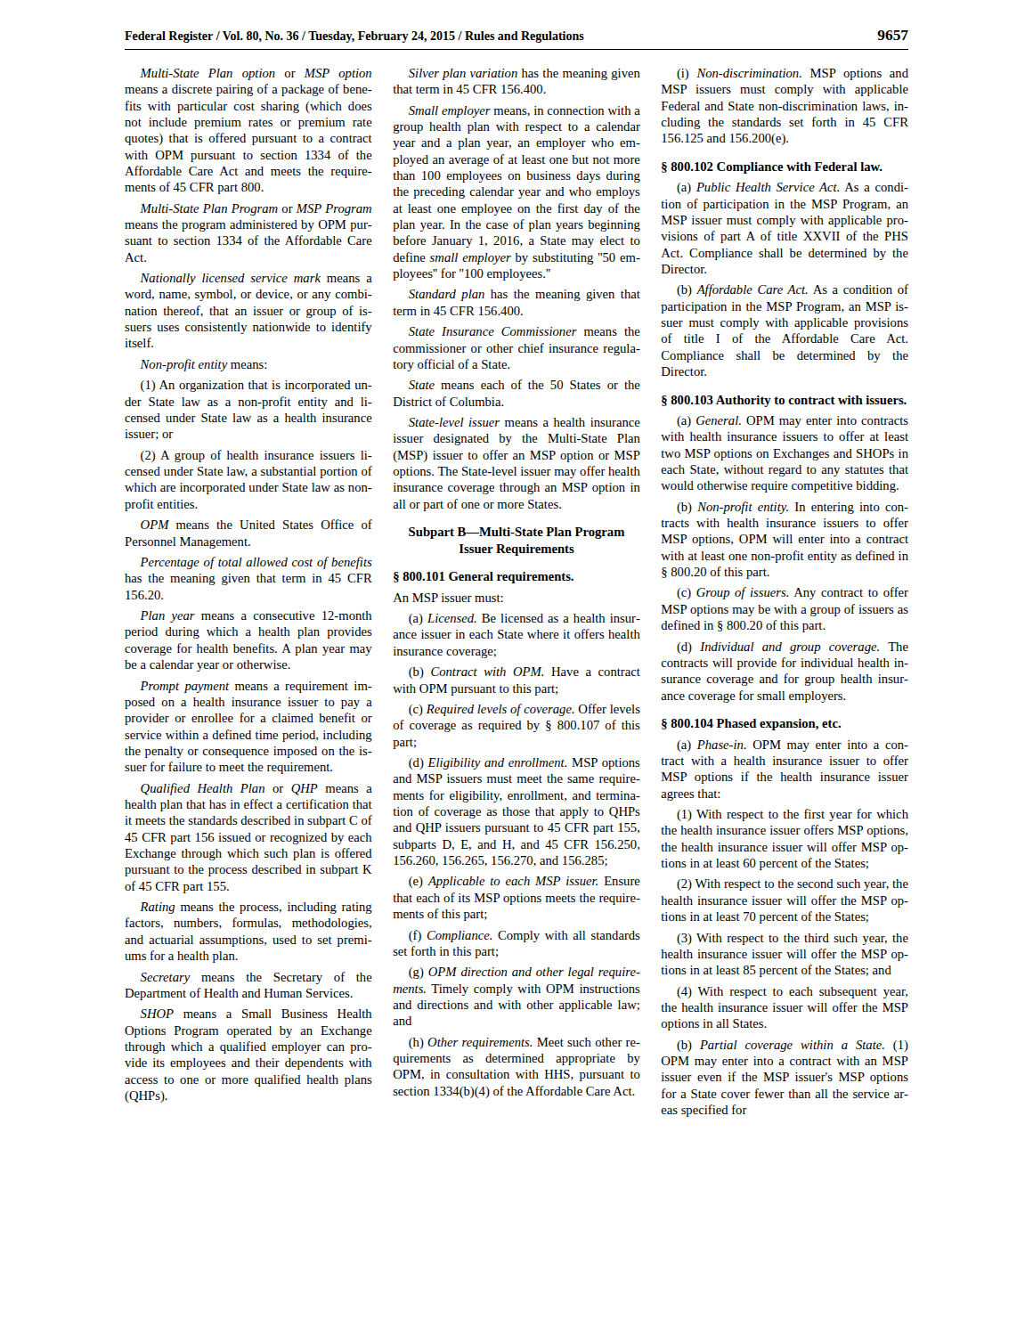Federal Register / Vol. 80, No. 36 / Tuesday, February 24, 2015 / Rules and Regulations
9657
Multi-State Plan option or MSP option means a discrete pairing of a package of benefits with particular cost sharing (which does not include premium rates or premium rate quotes) that is offered pursuant to a contract with OPM pursuant to section 1334 of the Affordable Care Act and meets the requirements of 45 CFR part 800.
Multi-State Plan Program or MSP Program means the program administered by OPM pursuant to section 1334 of the Affordable Care Act.
Nationally licensed service mark means a word, name, symbol, or device, or any combination thereof, that an issuer or group of issuers uses consistently nationwide to identify itself.
Non-profit entity means:
(1) An organization that is incorporated under State law as a non-profit entity and licensed under State law as a health insurance issuer; or
(2) A group of health insurance issuers licensed under State law, a substantial portion of which are incorporated under State law as non-profit entities.
OPM means the United States Office of Personnel Management.
Percentage of total allowed cost of benefits has the meaning given that term in 45 CFR 156.20.
Plan year means a consecutive 12-month period during which a health plan provides coverage for health benefits. A plan year may be a calendar year or otherwise.
Prompt payment means a requirement imposed on a health insurance issuer to pay a provider or enrollee for a claimed benefit or service within a defined time period, including the penalty or consequence imposed on the issuer for failure to meet the requirement.
Qualified Health Plan or QHP means a health plan that has in effect a certification that it meets the standards described in subpart C of 45 CFR part 156 issued or recognized by each Exchange through which such plan is offered pursuant to the process described in subpart K of 45 CFR part 155.
Rating means the process, including rating factors, numbers, formulas, methodologies, and actuarial assumptions, used to set premiums for a health plan.
Secretary means the Secretary of the Department of Health and Human Services.
SHOP means a Small Business Health Options Program operated by an Exchange through which a qualified employer can provide its employees and their dependents with access to one or more qualified health plans (QHPs).
Silver plan variation has the meaning given that term in 45 CFR 156.400.
Small employer means, in connection with a group health plan with respect to a calendar year and a plan year, an employer who employed an average of at least one but not more than 100 employees on business days during the preceding calendar year and who employs at least one employee on the first day of the plan year. In the case of plan years beginning before January 1, 2016, a State may elect to define small employer by substituting ''50 employees'' for ''100 employees.''
Standard plan has the meaning given that term in 45 CFR 156.400.
State Insurance Commissioner means the commissioner or other chief insurance regulatory official of a State.
State means each of the 50 States or the District of Columbia.
State-level issuer means a health insurance issuer designated by the Multi-State Plan (MSP) issuer to offer an MSP option or MSP options. The State-level issuer may offer health insurance coverage through an MSP option in all or part of one or more States.
Subpart B—Multi-State Plan Program Issuer Requirements
§ 800.101 General requirements.
An MSP issuer must:
(a) Licensed. Be licensed as a health insurance issuer in each State where it offers health insurance coverage;
(b) Contract with OPM. Have a contract with OPM pursuant to this part;
(c) Required levels of coverage. Offer levels of coverage as required by § 800.107 of this part;
(d) Eligibility and enrollment. MSP options and MSP issuers must meet the same requirements for eligibility, enrollment, and termination of coverage as those that apply to QHPs and QHP issuers pursuant to 45 CFR part 155, subparts D, E, and H, and 45 CFR 156.250, 156.260, 156.265, 156.270, and 156.285;
(e) Applicable to each MSP issuer. Ensure that each of its MSP options meets the requirements of this part;
(f) Compliance. Comply with all standards set forth in this part;
(g) OPM direction and other legal requirements. Timely comply with OPM instructions and directions and with other applicable law; and
(h) Other requirements. Meet such other requirements as determined appropriate by OPM, in consultation with HHS, pursuant to section 1334(b)(4) of the Affordable Care Act.
(i) Non-discrimination. MSP options and MSP issuers must comply with applicable Federal and State non-discrimination laws, including the standards set forth in 45 CFR 156.125 and 156.200(e).
§ 800.102 Compliance with Federal law.
(a) Public Health Service Act. As a condition of participation in the MSP Program, an MSP issuer must comply with applicable provisions of part A of title XXVII of the PHS Act. Compliance shall be determined by the Director.
(b) Affordable Care Act. As a condition of participation in the MSP Program, an MSP issuer must comply with applicable provisions of title I of the Affordable Care Act. Compliance shall be determined by the Director.
§ 800.103 Authority to contract with issuers.
(a) General. OPM may enter into contracts with health insurance issuers to offer at least two MSP options on Exchanges and SHOPs in each State, without regard to any statutes that would otherwise require competitive bidding.
(b) Non-profit entity. In entering into contracts with health insurance issuers to offer MSP options, OPM will enter into a contract with at least one non-profit entity as defined in § 800.20 of this part.
(c) Group of issuers. Any contract to offer MSP options may be with a group of issuers as defined in § 800.20 of this part.
(d) Individual and group coverage. The contracts will provide for individual health insurance coverage and for group health insurance coverage for small employers.
§ 800.104 Phased expansion, etc.
(a) Phase-in. OPM may enter into a contract with a health insurance issuer to offer MSP options if the health insurance issuer agrees that:
(1) With respect to the first year for which the health insurance issuer offers MSP options, the health insurance issuer will offer MSP options in at least 60 percent of the States;
(2) With respect to the second such year, the health insurance issuer will offer the MSP options in at least 70 percent of the States;
(3) With respect to the third such year, the health insurance issuer will offer the MSP options in at least 85 percent of the States; and
(4) With respect to each subsequent year, the health insurance issuer will offer the MSP options in all States.
(b) Partial coverage within a State. (1) OPM may enter into a contract with an MSP issuer even if the MSP issuer's MSP options for a State cover fewer than all the service areas specified for